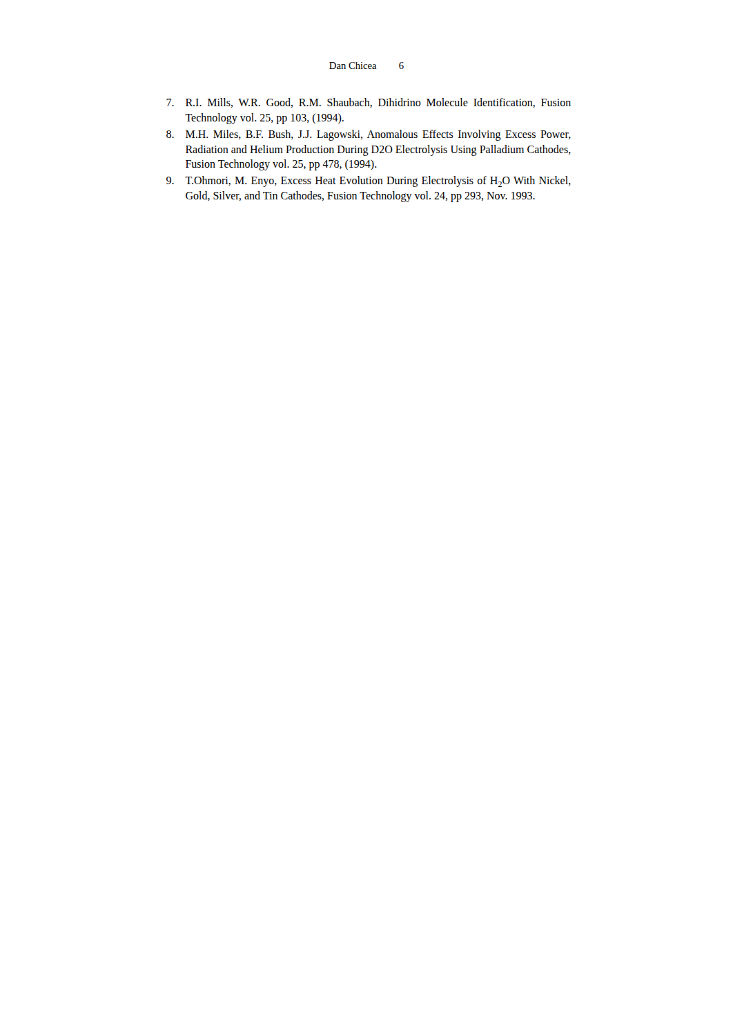Dan Chicea 6
7. R.I. Mills, W.R. Good, R.M. Shaubach, Dihidrino Molecule Identification, Fusion Technology vol. 25, pp 103, (1994).
8. M.H. Miles, B.F. Bush, J.J. Lagowski, Anomalous Effects Involving Excess Power, Radiation and Helium Production During D2O Electrolysis Using Palladium Cathodes, Fusion Technology vol. 25, pp 478, (1994).
9. T.Ohmori, M. Enyo, Excess Heat Evolution During Electrolysis of H2O With Nickel, Gold, Silver, and Tin Cathodes, Fusion Technology vol. 24, pp 293, Nov. 1993.